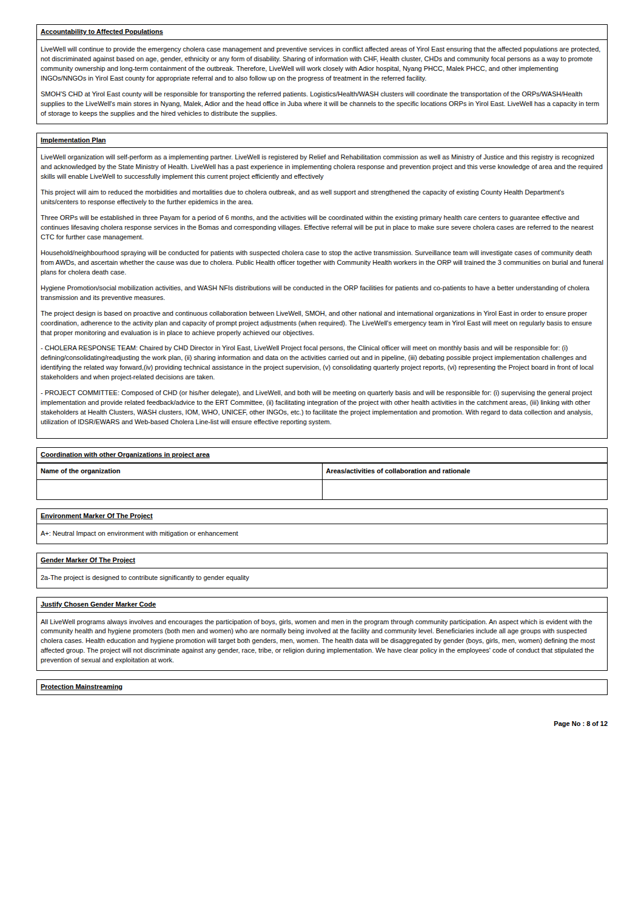Accountability to Affected Populations
LiveWell will continue to provide the emergency cholera case management and preventive services in conflict affected areas of Yirol East ensuring that the affected populations are protected, not discriminated against based on age, gender, ethnicity or any form of disability. Sharing of information with CHF, Health cluster, CHDs and community focal persons as a way to promote community ownership and long-term containment of the outbreak. Therefore, LiveWell will work closely with Adior hospital, Nyang PHCC, Malek PHCC, and other implementing INGOs/NNGOs in Yirol East county for appropriate referral and to also follow up on the progress of treatment in the referred facility.
SMOH'S CHD at Yirol East county will be responsible for transporting the referred patients. Logistics/Health/WASH clusters will coordinate the transportation of the ORPs/WASH/Health supplies to the LiveWell's main stores in Nyang, Malek, Adior and the head office in Juba where it will be channels to the specific locations ORPs in Yirol East. LiveWell has a capacity in term of storage to keeps the supplies and the hired vehicles to distribute the supplies.
Implementation Plan
LiveWell organization will self-perform as a implementing partner. LiveWell is registered by Relief and Rehabilitation commission as well as Ministry of Justice and this registry is recognized and acknowledged by the State Ministry of Health. LiveWell has a past experience in implementing cholera response and prevention project and this verse knowledge of area and the required skills will enable LiveWell to successfully implement this current project efficiently and effectively
This project will aim to reduced the morbidities and mortalities due to cholera outbreak, and as well support and strengthened the capacity of existing County Health Department's units/centers to response effectively to the further epidemics in the area.
Three ORPs will be established in three Payam for a period of 6 months, and the activities will be coordinated within the existing primary health care centers to guarantee effective and continues lifesaving cholera response services in the Bomas and corresponding villages. Effective referral will be put in place to make sure severe cholera cases are referred to the nearest CTC for further case management.
Household/neighbourhood spraying will be conducted for patients with suspected cholera case to stop the active transmission. Surveillance team will investigate cases of community death from AWDs, and ascertain whether the cause was due to cholera. Public Health officer together with Community Health workers in the ORP will trained the 3 communities on burial and funeral plans for cholera death case.
Hygiene Promotion/social mobilization activities, and WASH NFIs distributions will be conducted in the ORP facilities for patients and co-patients to have a better understanding of cholera transmission and its preventive measures.
The project design is based on proactive and continuous collaboration between LiveWell, SMOH, and other national and international organizations in Yirol East in order to ensure proper coordination, adherence to the activity plan and capacity of prompt project adjustments (when required). The LiveWell's emergency team in Yirol East will meet on regularly basis to ensure that proper monitoring and evaluation is in place to achieve properly achieved our objectives.
- CHOLERA RESPONSE TEAM: Chaired by CHD Director in Yirol East, LiveWell Project focal persons, the Clinical officer will meet on monthly basis and will be responsible for: (i) defining/consolidating/readjusting the work plan, (ii) sharing information and data on the activities carried out and in pipeline, (iii) debating possible project implementation challenges and identifying the related way forward,(iv) providing technical assistance in the project supervision, (v) consolidating quarterly project reports, (vi) representing the Project board in front of local stakeholders and when project-related decisions are taken.
- PROJECT COMMITTEE: Composed of CHD (or his/her delegate), and LiveWell, and both will be meeting on quarterly basis and will be responsible for: (i) supervising the general project implementation and provide related feedback/advice to the ERT Committee, (ii) facilitating integration of the project with other health activities in the catchment areas, (iii) linking with other stakeholders at Health Clusters, WASH clusters, IOM, WHO, UNICEF, other INGOs, etc.) to facilitate the project implementation and promotion. With regard to data collection and analysis, utilization of IDSR/EWARS and Web-based Cholera Line-list will ensure effective reporting system.
Coordination with other Organizations in project area
| Name of the organization | Areas/activities of collaboration and rationale |
| --- | --- |
Environment Marker Of The Project
A+: Neutral Impact on environment with mitigation or enhancement
Gender Marker Of The Project
2a-The project is designed to contribute significantly to gender equality
Justify Chosen Gender Marker Code
All LiveWell programs always involves and encourages the participation of boys, girls, women and men in the program through community participation. An aspect which is evident with the community health and hygiene promoters (both men and women) who are normally being involved at the facility and community level. Beneficiaries include all age groups with suspected cholera cases. Health education and hygiene promotion will target both genders, men, women. The health data will be disaggregated by gender (boys, girls, men, women) defining the most affected group. The project will not discriminate against any gender, race, tribe, or religion during implementation. We have clear policy in the employees' code of conduct that stipulated the prevention of sexual and exploitation at work.
Protection Mainstreaming
Page No : 8 of 12